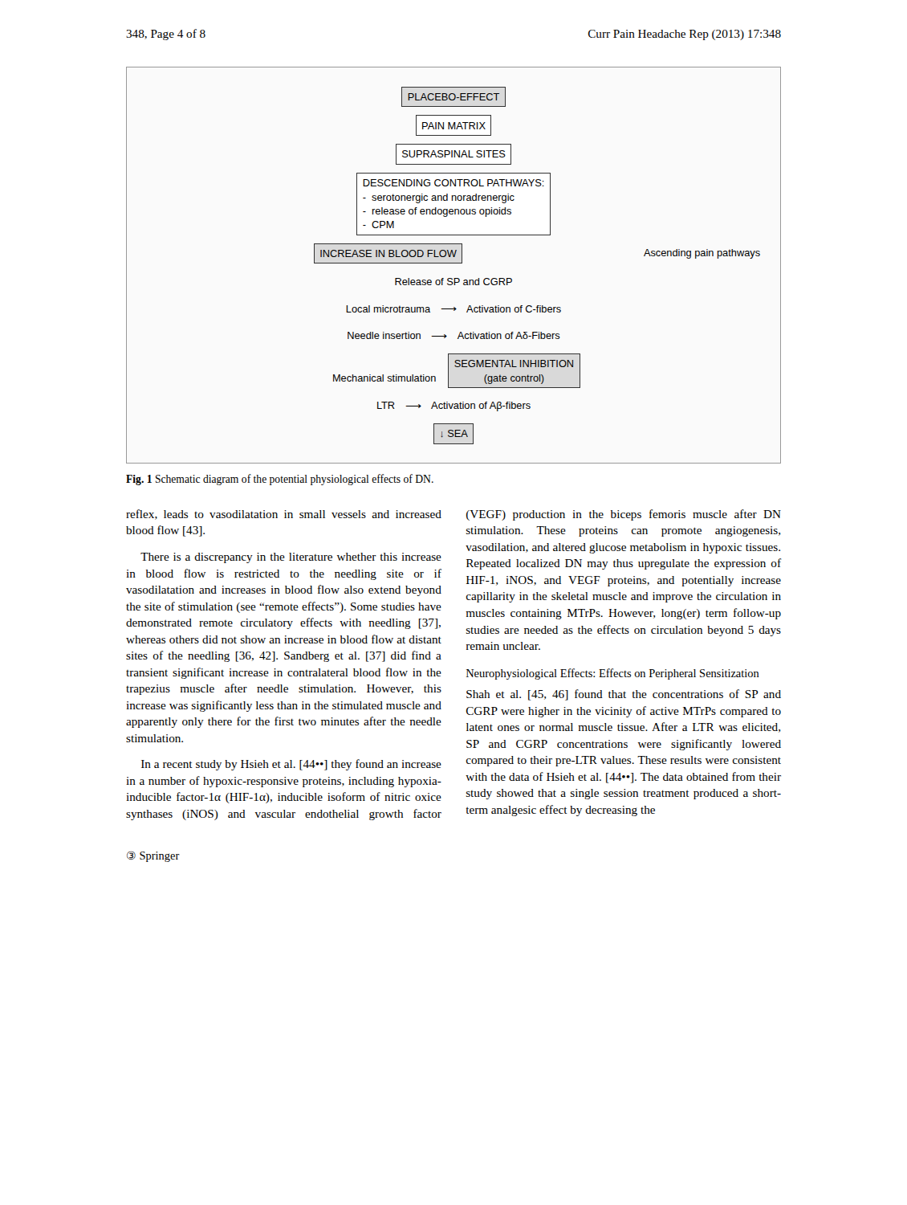348, Page 4 of 8 Curr Pain Headache Rep (2013) 17:348
PLACEBO-EFFECT
PAIN MATRIX
SUPRASPINAL SITES
DESCENDING CONTROL PATHWAYS:
- serotonergic and noradrenergic
- release of endogenous opioids
- CPM
INCREASE IN BLOOD FLOW Ascending pain pathways
Release of SP and CGRP
Local microtrauma ⟶ Activation of C-fibers
Needle insertion ⟶ Activation of Aδ-Fibers
Mechanical stimulation SEGMENTAL INHIBITION
(gate control)
LTR ⟶ Activation of Aβ-fibers
↓ SEA
Fig. 1 Schematic diagram of the potential physiological effects of DN.
reflex, leads to vasodilatation in small vessels and increased blood flow [43].
There is a discrepancy in the literature whether this increase in blood flow is restricted to the needling site or if vasodilatation and increases in blood flow also extend beyond the site of stimulation (see “remote effects”). Some studies have demonstrated remote circulatory effects with needling [37], whereas others did not show an increase in blood flow at distant sites of the needling [36, 42]. Sandberg et al. [37] did find a transient significant increase in contralateral blood flow in the trapezius muscle after needle stimulation. However, this increase was significantly less than in the stimulated muscle and apparently only there for the first two minutes after the needle stimulation.
In a recent study by Hsieh et al. [44••] they found an increase in a number of hypoxic-responsive proteins, including hypoxia-inducible factor-1α (HIF-1α), inducible isoform of nitric oxice synthases (iNOS) and vascular endothelial growth factor (VEGF) production in the biceps femoris muscle after DN stimulation. These proteins can promote angiogenesis, vasodilation, and altered glucose metabolism in hypoxic tissues. Repeated localized DN may thus upregulate the expression of HIF-1, iNOS, and VEGF proteins, and potentially increase capillarity in the skeletal muscle and improve the circulation in muscles containing MTrPs. However, long(er) term follow-up studies are needed as the effects on circulation beyond 5 days remain unclear.
Neurophysiological Effects: Effects on Peripheral Sensitization
Shah et al. [45, 46] found that the concentrations of SP and CGRP were higher in the vicinity of active MTrPs compared to latent ones or normal muscle tissue. After a LTR was elicited, SP and CGRP concentrations were significantly lowered compared to their pre-LTR values. These results were consistent with the data of Hsieh et al. [44••]. The data obtained from their study showed that a single session treatment produced a short-term analgesic effect by decreasing the
③ Springer